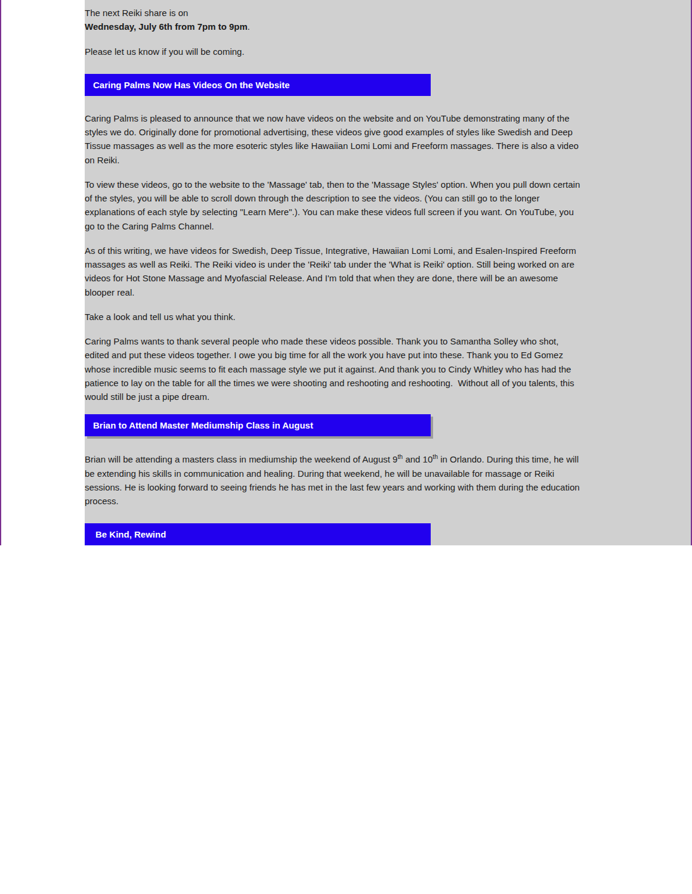The next Reiki share is on
Wednesday, July 6th from 7pm to 9pm.
Please let us know if you will be coming.
Caring Palms Now Has Videos On the Website
Caring Palms is pleased to announce that we now have videos on the website and on YouTube demonstrating many of the styles we do. Originally done for promotional advertising, these videos give good examples of styles like Swedish and Deep Tissue massages as well as the more esoteric styles like Hawaiian Lomi Lomi and Freeform massages. There is also a video on Reiki.
To view these videos, go to the website to the 'Massage' tab, then to the 'Massage Styles' option. When you pull down certain of the styles, you will be able to scroll down through the description to see the videos. (You can still go to the longer explanations of each style by selecting "Learn Mere".). You can make these videos full screen if you want. On YouTube, you go to the Caring Palms Channel.
As of this writing, we have videos for Swedish, Deep Tissue, Integrative, Hawaiian Lomi Lomi, and Esalen-Inspired Freeform massages as well as Reiki. The Reiki video is under the 'Reiki' tab under the 'What is Reiki' option. Still being worked on are videos for Hot Stone Massage and Myofascial Release. And I'm told that when they are done, there will be an awesome blooper real.
Take a look and tell us what you think.
Caring Palms wants to thank several people who made these videos possible. Thank you to Samantha Solley who shot, edited and put these videos together. I owe you big time for all the work you have put into these. Thank you to Ed Gomez whose incredible music seems to fit each massage style we put it against. And thank you to Cindy Whitley who has had the patience to lay on the table for all the times we were shooting and reshooting and reshooting. Without all of you talents, this would still be just a pipe dream.
Brian to Attend Master Mediumship Class in August
Brian will be attending a masters class in mediumship the weekend of August 9th and 10th in Orlando. During this time, he will be extending his skills in communication and healing. During that weekend, he will be unavailable for massage or Reiki sessions. He is looking forward to seeing friends he has met in the last few years and working with them during the education process.
Be Kind, Rewind